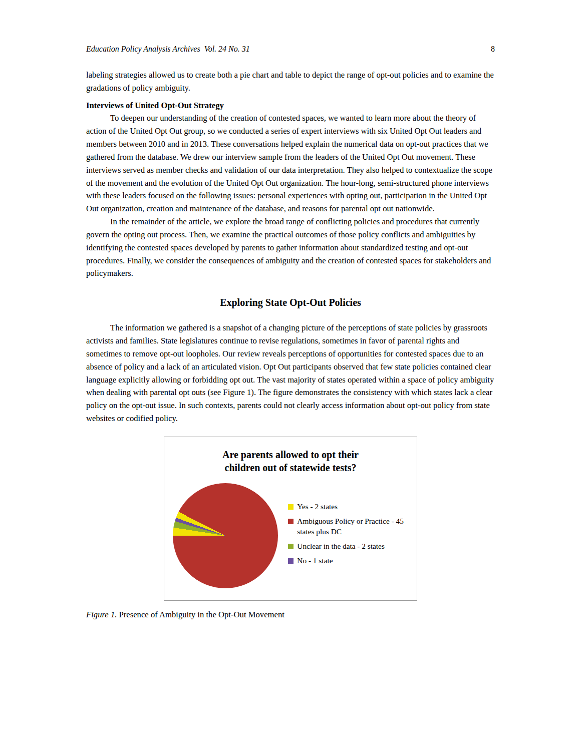Education Policy Analysis Archives Vol. 24 No. 31 8
labeling strategies allowed us to create both a pie chart and table to depict the range of opt-out policies and to examine the gradations of policy ambiguity.
Interviews of United Opt-Out Strategy
To deepen our understanding of the creation of contested spaces, we wanted to learn more about the theory of action of the United Opt Out group, so we conducted a series of expert interviews with six United Opt Out leaders and members between 2010 and in 2013. These conversations helped explain the numerical data on opt-out practices that we gathered from the database. We drew our interview sample from the leaders of the United Opt Out movement. These interviews served as member checks and validation of our data interpretation. They also helped to contextualize the scope of the movement and the evolution of the United Opt Out organization. The hour-long, semi-structured phone interviews with these leaders focused on the following issues: personal experiences with opting out, participation in the United Opt Out organization, creation and maintenance of the database, and reasons for parental opt out nationwide.
In the remainder of the article, we explore the broad range of conflicting policies and procedures that currently govern the opting out process. Then, we examine the practical outcomes of those policy conflicts and ambiguities by identifying the contested spaces developed by parents to gather information about standardized testing and opt-out procedures. Finally, we consider the consequences of ambiguity and the creation of contested spaces for stakeholders and policymakers.
Exploring State Opt-Out Policies
The information we gathered is a snapshot of a changing picture of the perceptions of state policies by grassroots activists and families. State legislatures continue to revise regulations, sometimes in favor of parental rights and sometimes to remove opt-out loopholes. Our review reveals perceptions of opportunities for contested spaces due to an absence of policy and a lack of an articulated vision. Opt Out participants observed that few state policies contained clear language explicitly allowing or forbidding opt out. The vast majority of states operated within a space of policy ambiguity when dealing with parental opt outs (see Figure 1). The figure demonstrates the consistency with which states lack a clear policy on the opt-out issue. In such contexts, parents could not clearly access information about opt-out policy from state websites or codified policy.
Are parents allowed to opt their
children out of statewide tests?
Yes - 2 states
Ambiguous Policy or Practice - 45 states plus DC
Unclear in the data - 2 states
No - 1 state
Figure 1. Presence of Ambiguity in the Opt-Out Movement